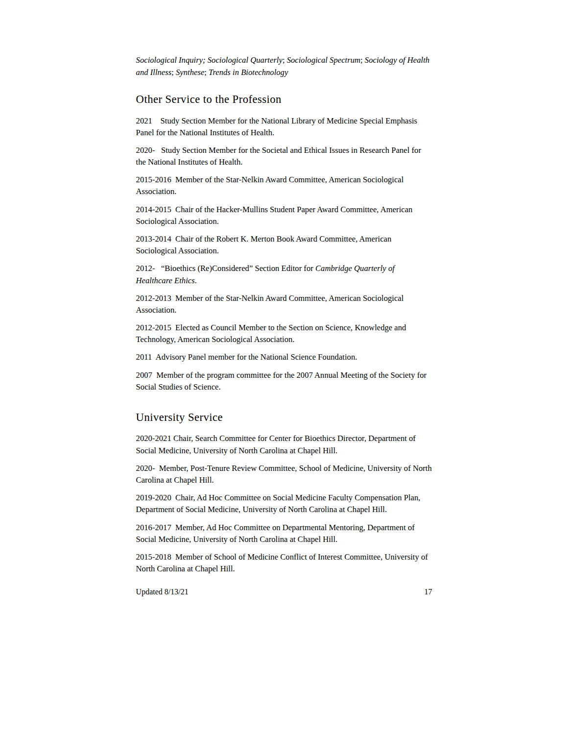Sociological Inquiry; Sociological Quarterly; Sociological Spectrum; Sociology of Health and Illness; Synthese; Trends in Biotechnology
Other Service to the Profession
2021 Study Section Member for the National Library of Medicine Special Emphasis Panel for the National Institutes of Health.
2020- Study Section Member for the Societal and Ethical Issues in Research Panel for the National Institutes of Health.
2015-2016 Member of the Star-Nelkin Award Committee, American Sociological Association.
2014-2015 Chair of the Hacker-Mullins Student Paper Award Committee, American Sociological Association.
2013-2014 Chair of the Robert K. Merton Book Award Committee, American Sociological Association.
2012- “Bioethics (Re)Considered” Section Editor for Cambridge Quarterly of Healthcare Ethics.
2012-2013 Member of the Star-Nelkin Award Committee, American Sociological Association.
2012-2015 Elected as Council Member to the Section on Science, Knowledge and Technology, American Sociological Association.
2011 Advisory Panel member for the National Science Foundation.
2007 Member of the program committee for the 2007 Annual Meeting of the Society for Social Studies of Science.
University Service
2020-2021 Chair, Search Committee for Center for Bioethics Director, Department of Social Medicine, University of North Carolina at Chapel Hill.
2020- Member, Post-Tenure Review Committee, School of Medicine, University of North Carolina at Chapel Hill.
2019-2020 Chair, Ad Hoc Committee on Social Medicine Faculty Compensation Plan, Department of Social Medicine, University of North Carolina at Chapel Hill.
2016-2017 Member, Ad Hoc Committee on Departmental Mentoring, Department of Social Medicine, University of North Carolina at Chapel Hill.
2015-2018 Member of School of Medicine Conflict of Interest Committee, University of North Carolina at Chapel Hill.
Updated 8/13/21 17